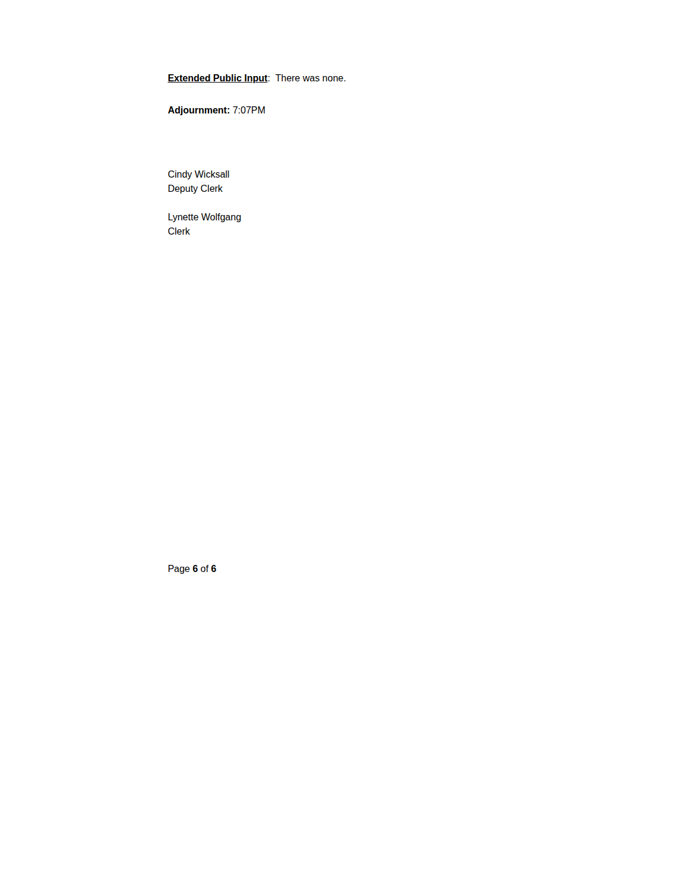Extended Public Input: There was none.
Adjournment: 7:07PM
Cindy Wicksall
Deputy Clerk
Lynette Wolfgang
Clerk
Page 6 of 6